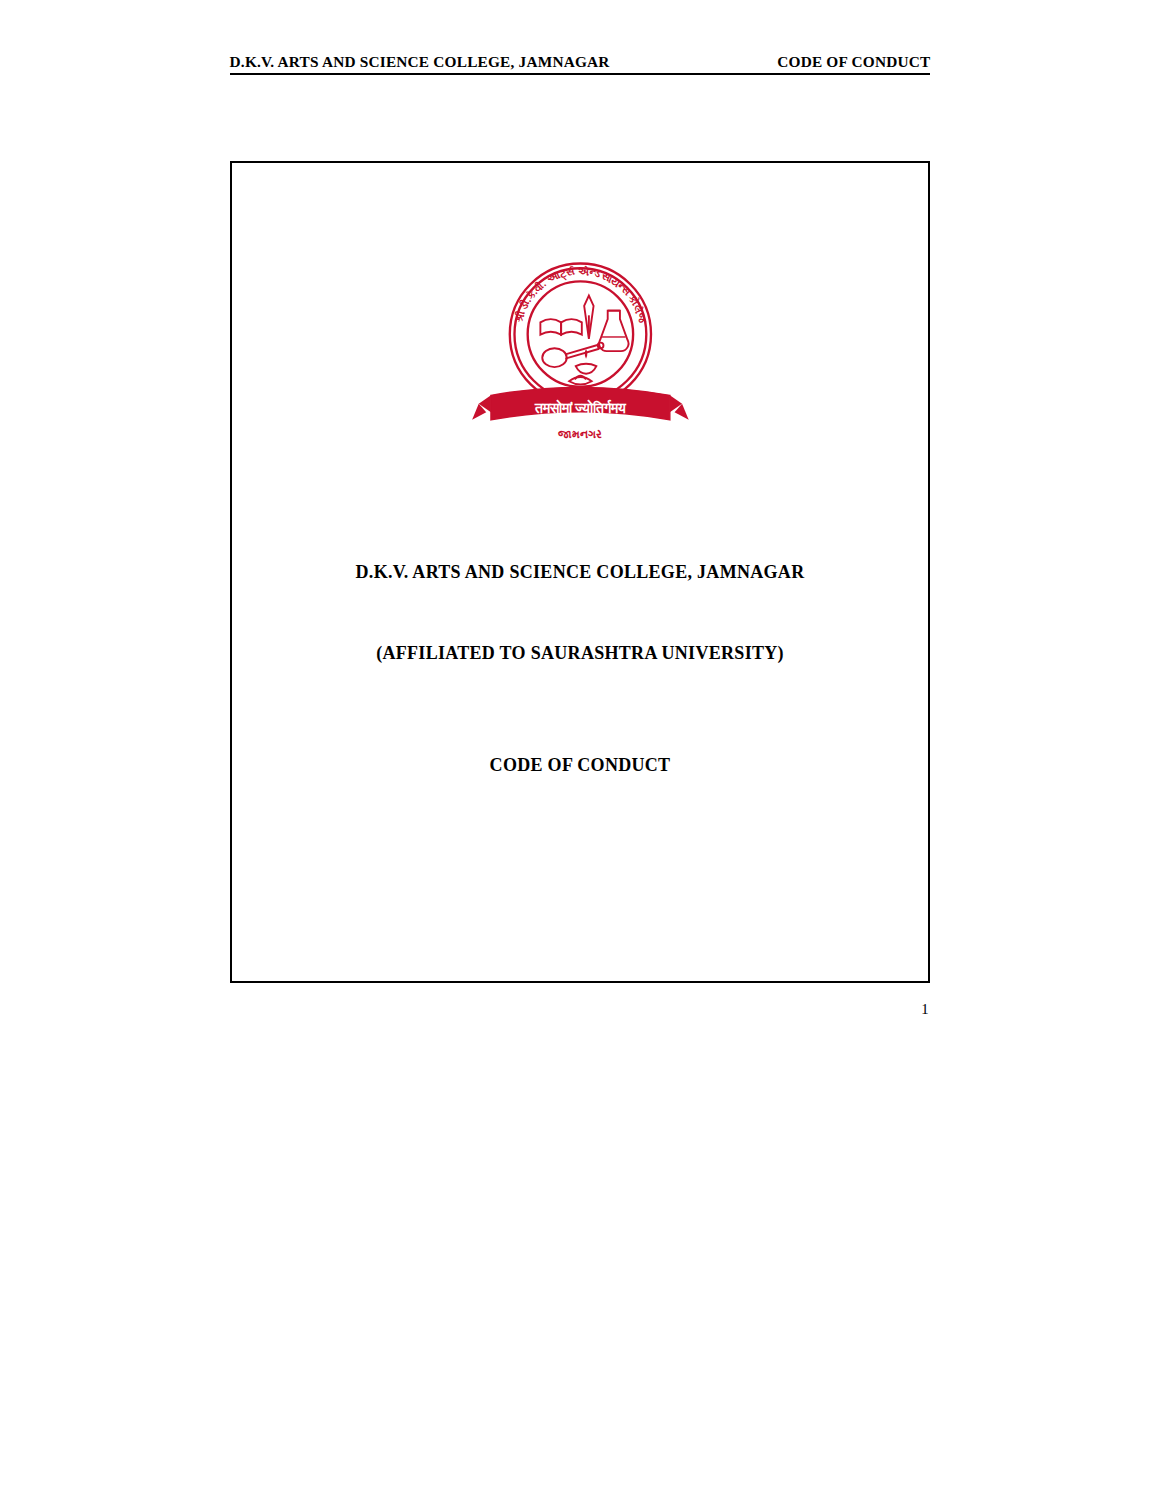D.K.V. ARTS AND SCIENCE COLLEGE, JAMNAGAR CODE OF CONDUCT
શ્રી ડી.કે.વી. આર્ટ્સ એન્ડ સાયન્સ કોલેજ तमसोमां ज्योतिर्गमय જામનગર
D.K.V. ARTS AND SCIENCE COLLEGE, JAMNAGAR
(AFFILIATED TO SAURASHTRA UNIVERSITY)
CODE OF CONDUCT
1